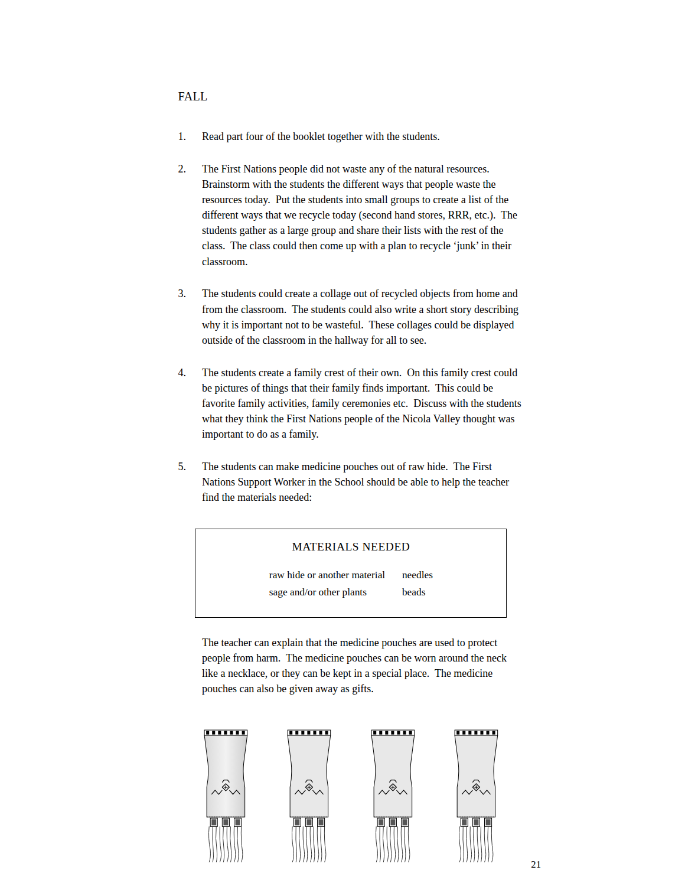FALL
1. Read part four of the booklet together with the students.
2. The First Nations people did not waste any of the natural resources. Brainstorm with the students the different ways that people waste the resources today. Put the students into small groups to create a list of the different ways that we recycle today (second hand stores, RRR, etc.). The students gather as a large group and share their lists with the rest of the class. The class could then come up with a plan to recycle ‘junk’ in their classroom.
3. The students could create a collage out of recycled objects from home and from the classroom. The students could also write a short story describing why it is important not to be wasteful. These collages could be displayed outside of the classroom in the hallway for all to see.
4. The students create a family crest of their own. On this family crest could be pictures of things that their family finds important. This could be favorite family activities, family ceremonies etc. Discuss with the students what they think the First Nations people of the Nicola Valley thought was important to do as a family.
5. The students can make medicine pouches out of raw hide. The First Nations Support Worker in the School should be able to help the teacher find the materials needed:
MATERIALS NEEDED
| raw hide or another material | needles |
| sage and/or other plants | beads |
The teacher can explain that the medicine pouches are used to protect people from harm. The medicine pouches can be worn around the neck like a necklace, or they can be kept in a special place. The medicine pouches can also be given away as gifts.
21